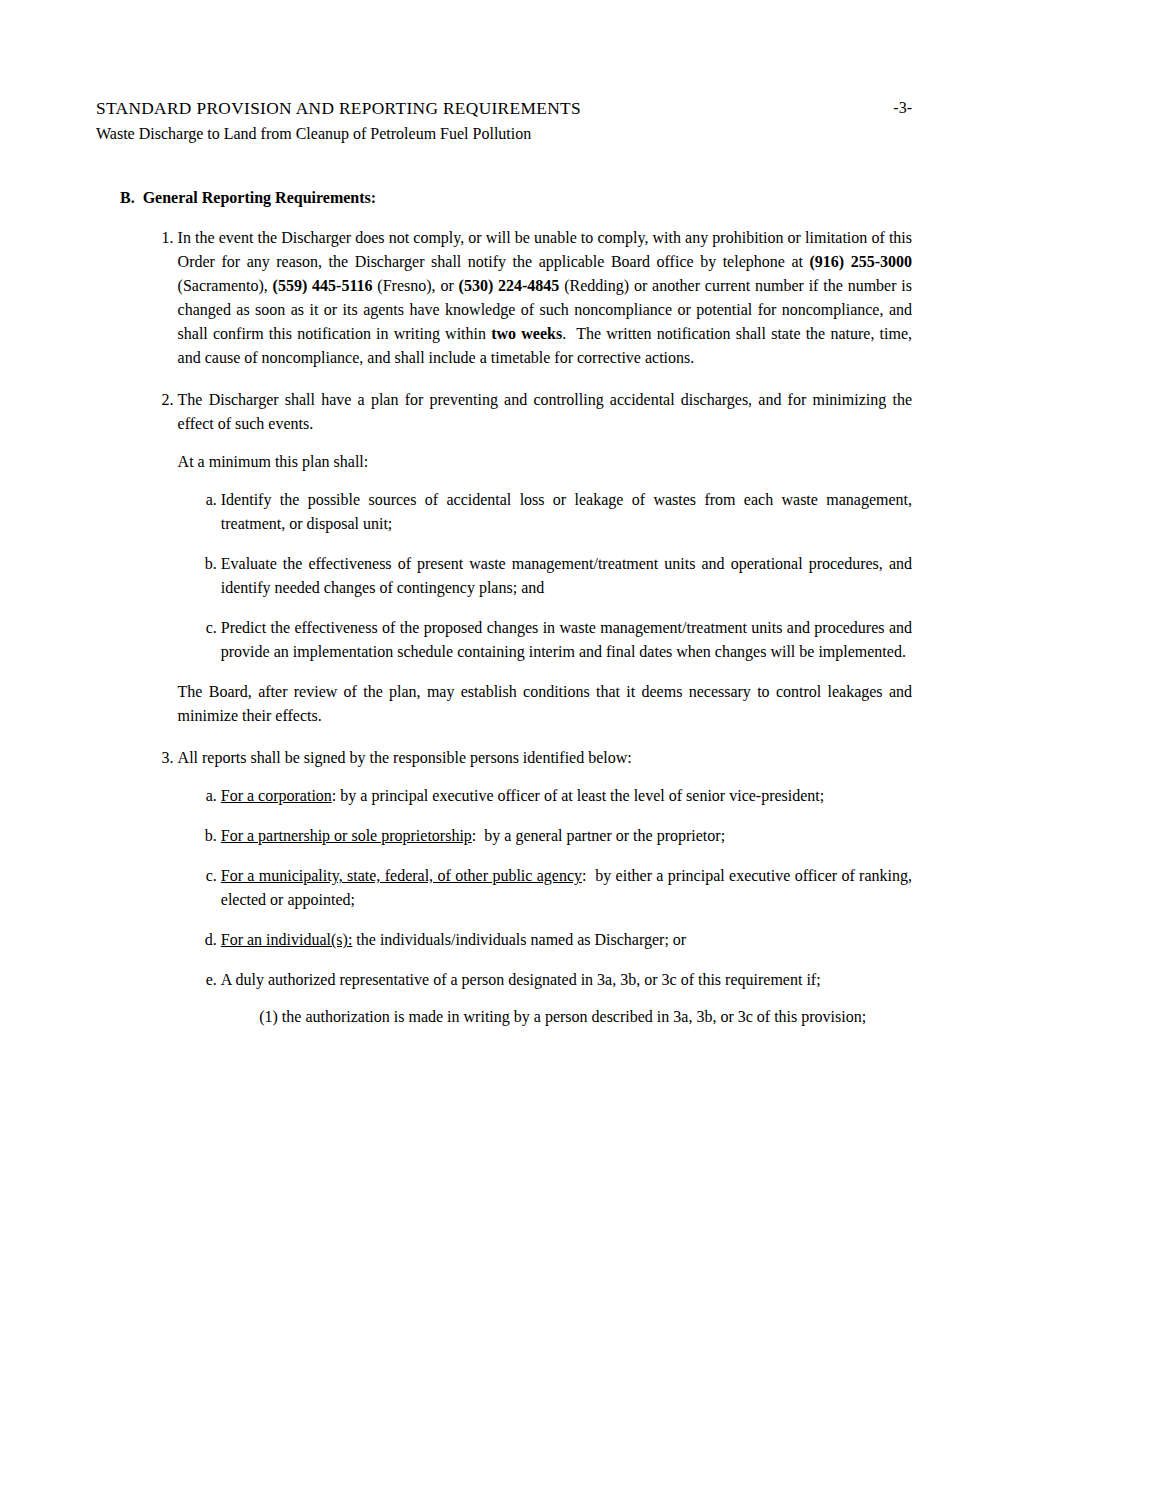-3-
STANDARD PROVISION AND REPORTING REQUIREMENTS
Waste Discharge to Land from Cleanup of Petroleum Fuel Pollution
B. General Reporting Requirements:
In the event the Discharger does not comply, or will be unable to comply, with any prohibition or limitation of this Order for any reason, the Discharger shall notify the applicable Board office by telephone at (916) 255-3000 (Sacramento), (559) 445-5116 (Fresno), or (530) 224-4845 (Redding) or another current number if the number is changed as soon as it or its agents have knowledge of such noncompliance or potential for noncompliance, and shall confirm this notification in writing within two weeks. The written notification shall state the nature, time, and cause of noncompliance, and shall include a timetable for corrective actions.
The Discharger shall have a plan for preventing and controlling accidental discharges, and for minimizing the effect of such events.
At a minimum this plan shall:
Identify the possible sources of accidental loss or leakage of wastes from each waste management, treatment, or disposal unit;
Evaluate the effectiveness of present waste management/treatment units and operational procedures, and identify needed changes of contingency plans; and
Predict the effectiveness of the proposed changes in waste management/treatment units and procedures and provide an implementation schedule containing interim and final dates when changes will be implemented.
The Board, after review of the plan, may establish conditions that it deems necessary to control leakages and minimize their effects.
All reports shall be signed by the responsible persons identified below:
For a corporation: by a principal executive officer of at least the level of senior vice-president;
For a partnership or sole proprietorship: by a general partner or the proprietor;
For a municipality, state, federal, of other public agency: by either a principal executive officer of ranking, elected or appointed;
For an individual(s): the individuals/individuals named as Discharger; or
A duly authorized representative of a person designated in 3a, 3b, or 3c of this requirement if;
(1) the authorization is made in writing by a person described in 3a, 3b, or 3c of this provision;